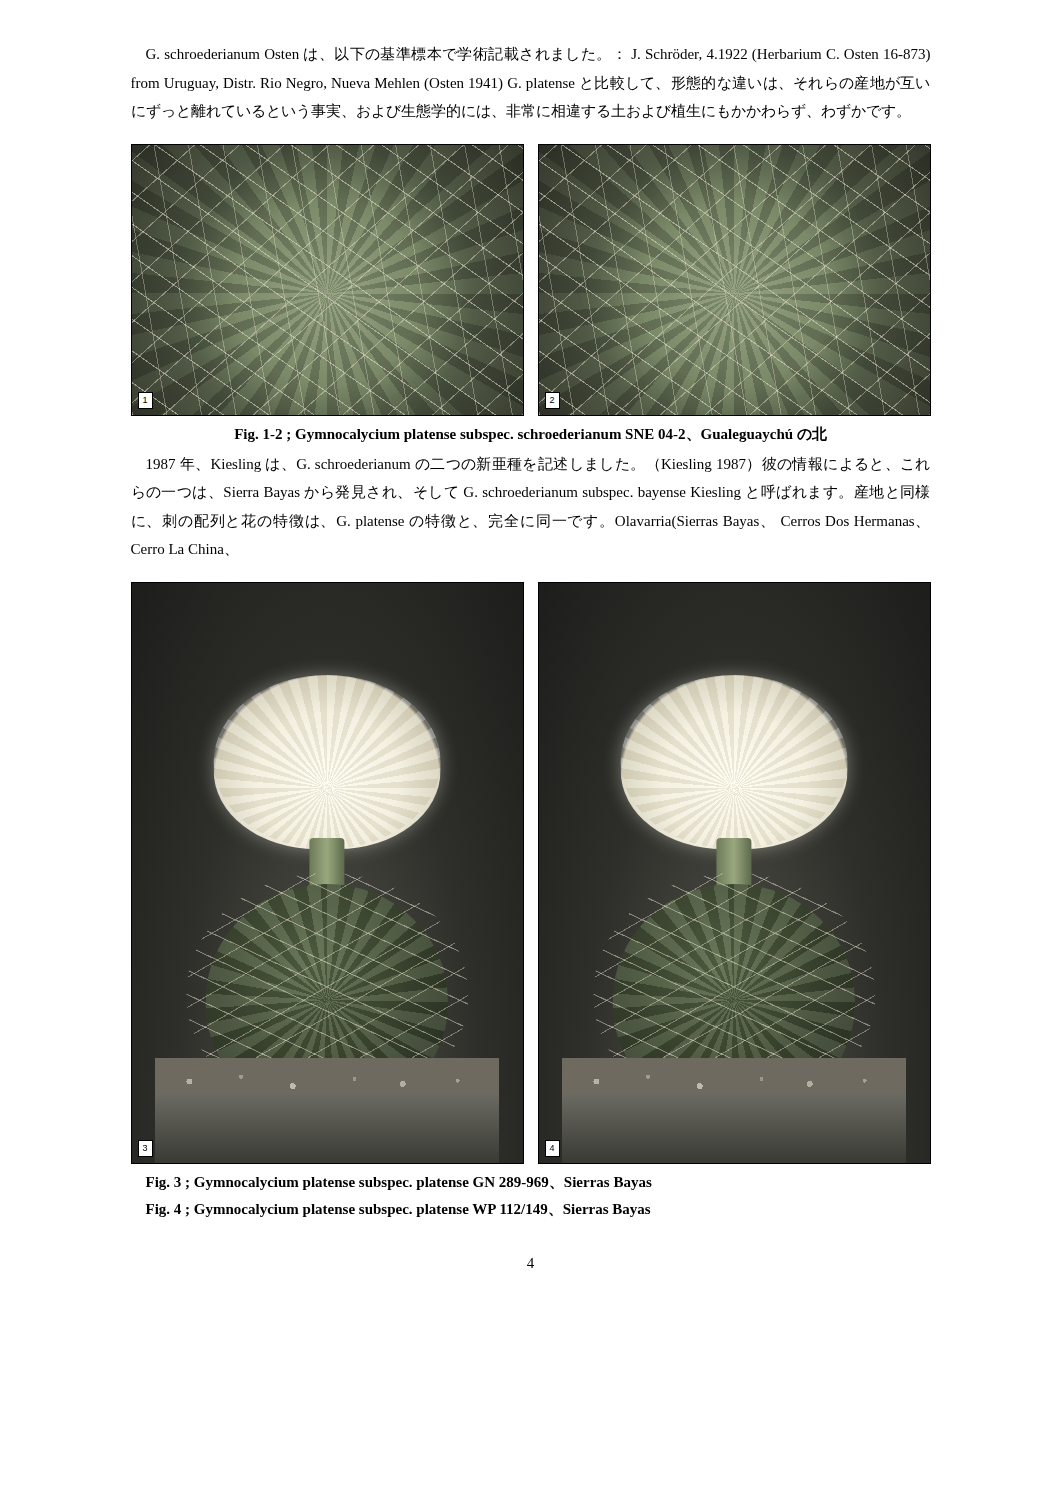G. schroederianum Osten は、以下の基準標本で学術記載されました。： J. Schröder, 4.1922 (Herbarium C. Osten 16-873) from Uruguay, Distr. Rio Negro, Nueva Mehlen (Osten 1941) G. platense と比較して、形態的な違いは、それらの産地が互いにずっと離れているという事実、および生態学的には、非常に相違する土および植生にもかかわらず、わずかです。
1
2
Fig. 1-2 ; Gymnocalycium platense subspec. schroederianum SNE 04-2、Gualeguaychú の北
1987 年、Kiesling は、G. schroederianum の二つの新亜種を記述しました。（Kiesling 1987）彼の情報によると、これらの一つは、Sierra Bayas から発見され、そして G. schroederianum subspec. bayense Kiesling と呼ばれます。産地と同様に、刺の配列と花の特徴は、G. platense の特徴と、完全に同一です。Olavarria(Sierras Bayas、 Cerros Dos Hermanas、Cerro La China、
3
4
Fig. 3 ; Gymnocalycium platense subspec. platense GN 289-969、Sierras Bayas
Fig. 4 ; Gymnocalycium platense subspec. platense WP 112/149、Sierras Bayas
4